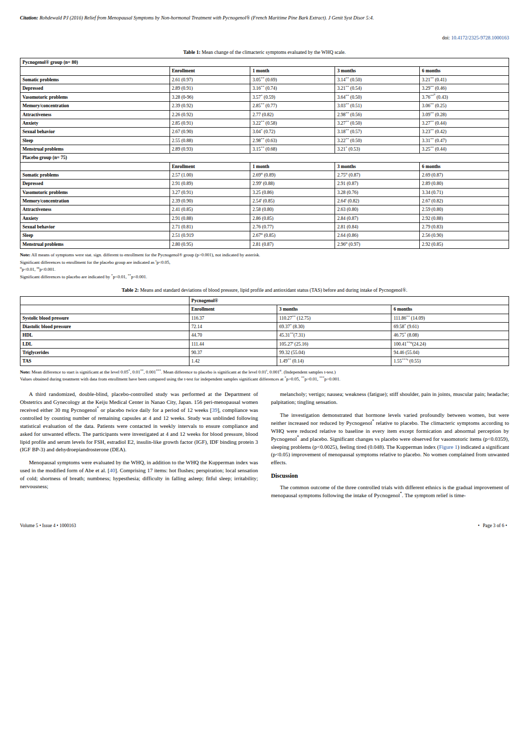Citation: Rohdewald PJ (2016) Relief from Menopausal Symptoms by Non-hormonal Treatment with Pycnogenol® (French Maritime Pine Bark Extract). J Genit Syst Disor 5:4.
doi: 10.4172/2325-9728.1000163
Table 1: Mean change of the climacteric symptoms evaluated by the WHQ scale.
| Pycnogenol® group (n= 80) |
| | Enrollment | 1 month | 3 months | 6 months |
| Somatic problems | 2.61 (0.97) | 3.05 ** (0.69) | 3.14 ** (0.50) | 3.21 ** (0.41) |
| Depressed | 2.89 (0.91) | 3.16 ** (0.74) | 3.21 ** (0.54) | 3.29 ** (0.46) |
| Vasomotoric problems | 3.28 (0-96) | 3.57 * (0.59) | 3.64 ** (0.50) | 3.76 ** tt (0.43) |
| Memory/concentration | 2.39 (0.92) | 2.85 ** (0.77) | 3.03 ** (0.51) | 3.06 ** (0.25) |
| Attractiveness | 2.26 (0.92) | 2.77 (0.82) | 2.98 ** (0.56) | 3.09 ** (0.28) |
| Anxiety | 2.85 (0.91) | 3.22 ** (0.58) | 3.27 ** (0.50) | 3.27 ** (0.44) |
| Sexual behavior | 2.67 (0.90) | 3.04 * (0.72) | 3.18 ** (0.57) | 3.23 ** (0.42) |
| Sleep | 2.55 (0.88) | 2.98 ** (0.63) | 3.22 ** (0.50) | 3.31 ** (0.47) |
| Menstrual problems | 2.89 (0.93) | 3.15 ** (0.68) | 3.21 * (0.53) | 3.25 ** (0.44) |
| Placebo group (n= 75) |
| | Enrollment | 1 month | 3 months | 6 months |
| Somatic problems | 2.57 (1.00) | 2.69 tt (0.89) | 2.75 tt (0.87) | 2.69 (0.87) |
| Depressed | 2.91 (0.89) | 2.99 t (0.88) | 2.91 (0.87) | 2.89 (0.80) |
| Vasomotoric problems | 3.27 (0.91) | 3.25 (0.86) | 3.28 (0.76) | 3.34 (0.71) |
| Memory/concentration | 2.39 (0.90) | 2.54 t (0.85) | 2.64 t (0.82) | 2.67 (0.82) |
| Attractiveness | 2.41 (0.85) | 2.58 (0.80) | 2.63 (0.80) | 2.59 (0.80) |
| Anxiety | 2.91 (0.88) | 2.86 (0.85) | 2.84 (0.87) | 2.92 (0.88) |
| Sexual behavior | 2.71 (0.81) | 2.76 (0.77) | 2.81 (0.84) | 2.79 (0.83) |
| Sleep | 2.51 (0.919 | 2.67 tt (0.85) | 2.64 (0.86) | 2.56 (0.90) |
| Menstrual problems | 2.80 (0.95) | 2.81 (0.87) | 2.96 tt (0.97) | 2.92 (0.85) |
Note: All means of symptoms were stat. sign. different to enrollment for the Pycnogenol® group (p>0.001), not indicated by asterisk.
Significant differences to enrollment for the placebo group are indicated as tp<0.05,
ttp<0.01, tttp<0.001.
Significant differences to placebo are indicated by *p<0.01, **p<0.001.
Table 2: Means and standard deviations of blood pressure, lipid profile and antioxidant status (TAS) before and during intake of Pycnogenol®.
| | Pycnogenol® |
| --- | --- |
| | Enrollment | 3 months | 6 months |
| Systolic blood pressure | 116.37 | 110.27 ** (12.75) | 111.86 ** (14.09) |
| Diastolic blood pressure | 72.14 | 69.37 * (8.30) | 69.58 * (9.61) |
| HDL | 44.70 | 45.31 ** (7.31) | 46.75 * (8.08) |
| LDL | 111.44 | 105.27 t (25.16) | 100.41 **tt (24.24) |
| Triglycerides | 90.37 | 99.32 (55.04) | 94.46 (55.04) |
| TAS | 1.42 | 1.49 ** (0.14) | 1.55 ***t (0.55) |
Note: Mean difference to start is significant at the level 0.05*, 0.01**, 0.001***. Mean difference to placebo is significant at the level 0.01t, 0.001tt. (Independent samples t-test.)
Values obtained during treatment with data from enrollment have been compared using the t-test for independent samples significant differences at *p>0.05, **p>0.01, ***p>0.001.
A third randomized, double-blind, placebo-controlled study was performed at the Department of Obstetrics and Gynecology at the Keiju Medical Center in Nanao City, Japan. 156 peri-menopausal women received either 30 mg Pycnogenol* or placebo twice daily for a period of 12 weeks [39], compliance was controlled by counting number of remaining capsules at 4 and 12 weeks. Study was unblinded following statistical evaluation of the data. Patients were contacted in weekly intervals to ensure compliance and asked for unwanted effects. The participants were investigated at 4 and 12 weeks for blood pressure, blood lipid profile and serum levels for FSH, estradiol E2, insulin-like growth factor (IGF), IDF binding protein 3 (IGF BP-3) and dehydroepiandrosterone (DEA).
Menopausal symptoms were evaluated by the WHQ, in addition to the WHQ the Kupperman index was used in the modified form of Abe et al. [40]. Comprising 17 items: hot flushes; perspiration; local sensation of cold; shortness of breath; numbness; hypesthesia; difficulty in falling asleep; fitful sleep; irritability; nervousness;
melancholy; vertigo; nausea; weakness (fatigue); stiff shoulder, pain in joints, muscular pain; headache; palpitation; tingling sensation.
The investigation demonstrated that hormone levels varied profoundly between women, but were neither increased nor reduced by Pycnogenol* relative to placebo. The climacteric symptoms according to WHQ were reduced relative to baseline in every item except formication and abnormal perception by Pycnogenol* and placebo. Significant changes vs placebo were observed for vasomotoric items (p<0.0359), sleeping problems (p<0.0025), feeling tired (0.048). The Kupperman index (Figure 1) indicated a significant (p<0.05) improvement of menopausal symptoms relative to placebo. No women complained from unwanted effects.
Discussion
The common outcome of the three controlled trials with different ethnics is the gradual improvement of menopausal symptoms following the intake of Pycnogenol*. The symptom relief is time-
Volume 5 • Issue 4 • 1000163
• Page 3 of 6 •